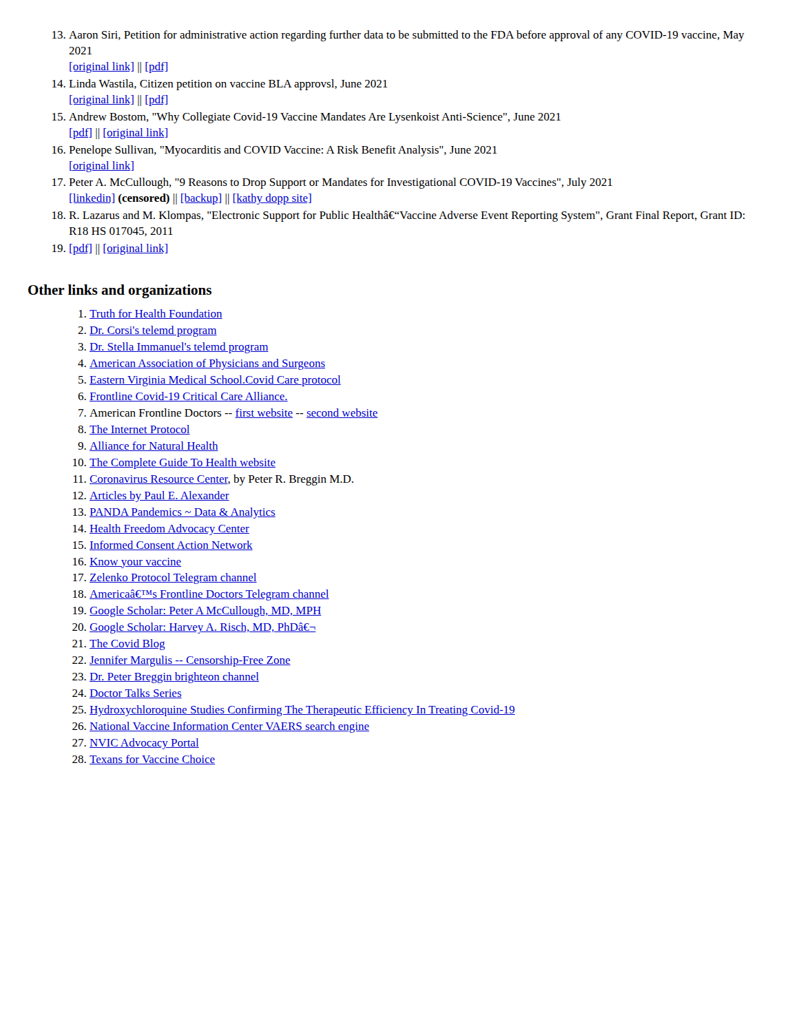Aaron Siri, Petition for administrative action regarding further data to be submitted to the FDA before approval of any COVID-19 vaccine, May 2021
[original link] || [pdf]
Linda Wastila, Citizen petition on vaccine BLA approvsl, June 2021
[original link] || [pdf]
Andrew Bostom, "Why Collegiate Covid-19 Vaccine Mandates Are Lysenkoist Anti-Science", June 2021
[pdf] || [original link]
Penelope Sullivan, "Myocarditis and COVID Vaccine: A Risk Benefit Analysis", June 2021
[original link]
Peter A. McCullough, "9 Reasons to Drop Support or Mandates for Investigational COVID-19 Vaccines", July 2021
[linkedin] (censored) || [backup] || [kathy dopp site]
R. Lazarus and M. Klompas, "Electronic Support for Public Healthâ€“Vaccine Adverse Event Reporting System", Grant Final Report, Grant ID: R18 HS 017045, 2011
[pdf] || [original link]
Other links and organizations
Truth for Health Foundation
Dr. Corsi's telemd program
Dr. Stella Immanuel's telemd program
American Association of Physicians and Surgeons
Eastern Virginia Medical School.Covid Care protocol
Frontline Covid-19 Critical Care Alliance.
American Frontline Doctors -- first website -- second website
The Internet Protocol
Alliance for Natural Health
The Complete Guide To Health website
Coronavirus Resource Center, by Peter R. Breggin M.D.
Articles by Paul E. Alexander
PANDA Pandemics ~ Data & Analytics
Health Freedom Advocacy Center
Informed Consent Action Network
Know your vaccine
Zelenko Protocol Telegram channel
Americaâ€™s Frontline Doctors Telegram channel
Google Scholar: Peter A McCullough, MD, MPH
Google Scholar: Harvey A. Risch, MD, PhDâ€¬
The Covid Blog
Jennifer Margulis -- Censorship-Free Zone
Dr. Peter Breggin brighteon channel
Doctor Talks Series
Hydroxychloroquine Studies Confirming The Therapeutic Efficiency In Treating Covid-19
National Vaccine Information Center VAERS search engine
NVIC Advocacy Portal
Texans for Vaccine Choice